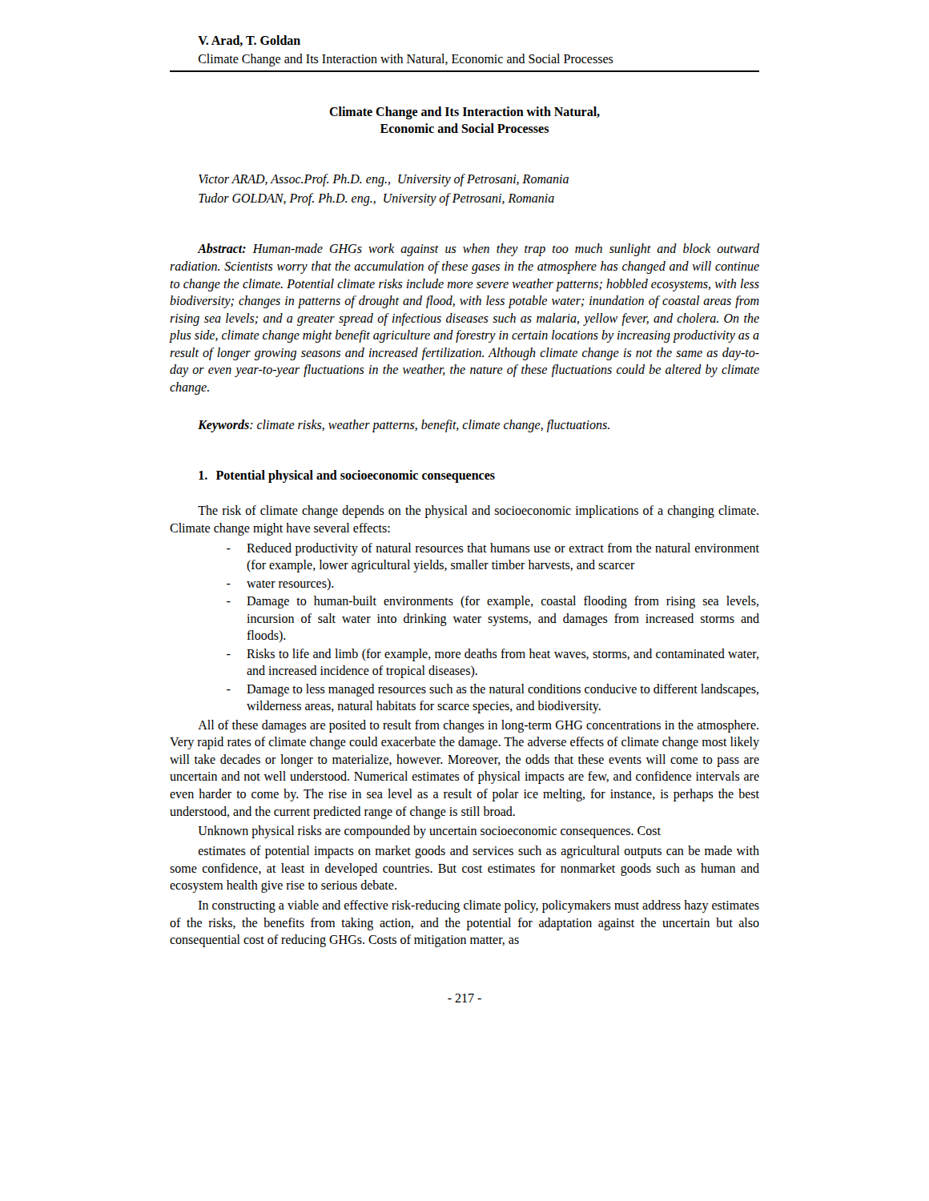V. Arad, T. Goldan
Climate Change and Its Interaction with Natural, Economic and Social Processes
Climate Change and Its Interaction with Natural,
Economic and Social Processes
Victor ARAD, Assoc.Prof. Ph.D. eng., University of Petrosani, Romania
Tudor GOLDAN, Prof. Ph.D. eng., University of Petrosani, Romania
Abstract: Human-made GHGs work against us when they trap too much sunlight and block outward radiation. Scientists worry that the accumulation of these gases in the atmosphere has changed and will continue to change the climate. Potential climate risks include more severe weather patterns; hobbled ecosystems, with less biodiversity; changes in patterns of drought and flood, with less potable water; inundation of coastal areas from rising sea levels; and a greater spread of infectious diseases such as malaria, yellow fever, and cholera. On the plus side, climate change might benefit agriculture and forestry in certain locations by increasing productivity as a result of longer growing seasons and increased fertilization. Although climate change is not the same as day-to-day or even year-to-year fluctuations in the weather, the nature of these fluctuations could be altered by climate change.
Keywords: climate risks, weather patterns, benefit, climate change, fluctuations.
1. Potential physical and socioeconomic consequences
The risk of climate change depends on the physical and socioeconomic implications of a changing climate. Climate change might have several effects:
Reduced productivity of natural resources that humans use or extract from the natural environment (for example, lower agricultural yields, smaller timber harvests, and scarcer
water resources).
Damage to human-built environments (for example, coastal flooding from rising sea levels, incursion of salt water into drinking water systems, and damages from increased storms and floods).
Risks to life and limb (for example, more deaths from heat waves, storms, and contaminated water, and increased incidence of tropical diseases).
Damage to less managed resources such as the natural conditions conducive to different landscapes, wilderness areas, natural habitats for scarce species, and biodiversity.
All of these damages are posited to result from changes in long-term GHG concentrations in the atmosphere. Very rapid rates of climate change could exacerbate the damage. The adverse effects of climate change most likely will take decades or longer to materialize, however. Moreover, the odds that these events will come to pass are uncertain and not well understood. Numerical estimates of physical impacts are few, and confidence intervals are even harder to come by. The rise in sea level as a result of polar ice melting, for instance, is perhaps the best understood, and the current predicted range of change is still broad.
Unknown physical risks are compounded by uncertain socioeconomic consequences. Cost
estimates of potential impacts on market goods and services such as agricultural outputs can be made with some confidence, at least in developed countries. But cost estimates for nonmarket goods such as human and ecosystem health give rise to serious debate.
In constructing a viable and effective risk-reducing climate policy, policymakers must address hazy estimates of the risks, the benefits from taking action, and the potential for adaptation against the uncertain but also consequential cost of reducing GHGs. Costs of mitigation matter, as
- 217 -